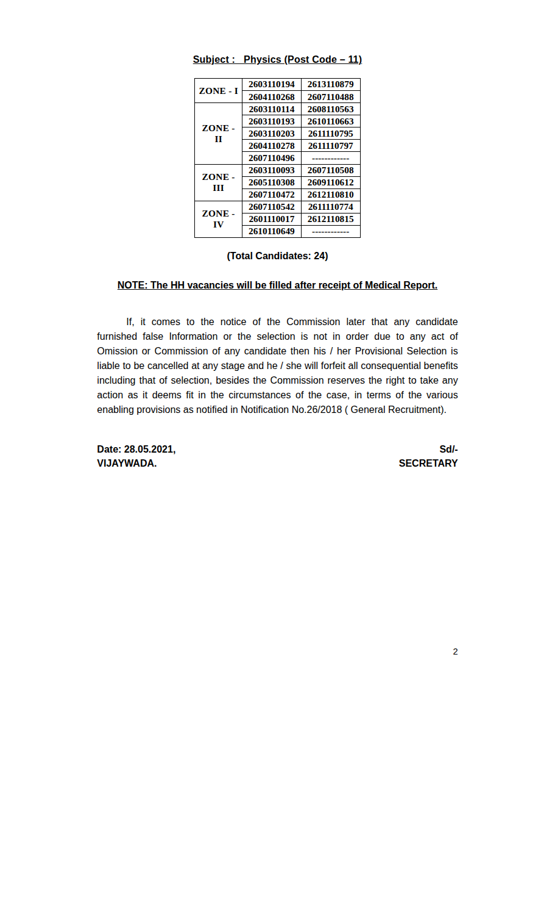Subject : Physics (Post Code – 11)
| ZONE - I | 2603110194 | 2613110879 |
| 2604110268 | 2607110488 |
| ZONE - II | 2603110114 | 2608110563 |
| 2603110193 | 2610110663 |
| 2603110203 | 2611110795 |
| 2604110278 | 2611110797 |
| 2607110496 | ------------ |
| ZONE - III | 2603110093 | 2607110508 |
| 2605110308 | 2609110612 |
| 2607110472 | 2612110810 |
| ZONE - IV | 2607110542 | 2611110774 |
| 2601110017 | 2612110815 |
| 2610110649 | ------------ |
(Total Candidates: 24)
NOTE: The HH vacancies will be filled after receipt of Medical Report.
If, it comes to the notice of the Commission later that any candidate furnished false Information or the selection is not in order due to any act of Omission or Commission of any candidate then his / her Provisional Selection is liable to be cancelled at any stage and he / she will forfeit all consequential benefits including that of selection, besides the Commission reserves the right to take any action as it deems fit in the circumstances of the case, in terms of the various enabling provisions as notified in Notification No.26/2018 ( General Recruitment).
Date: 28.05.2021,
VIJAYWADA.
Sd/-
SECRETARY
2